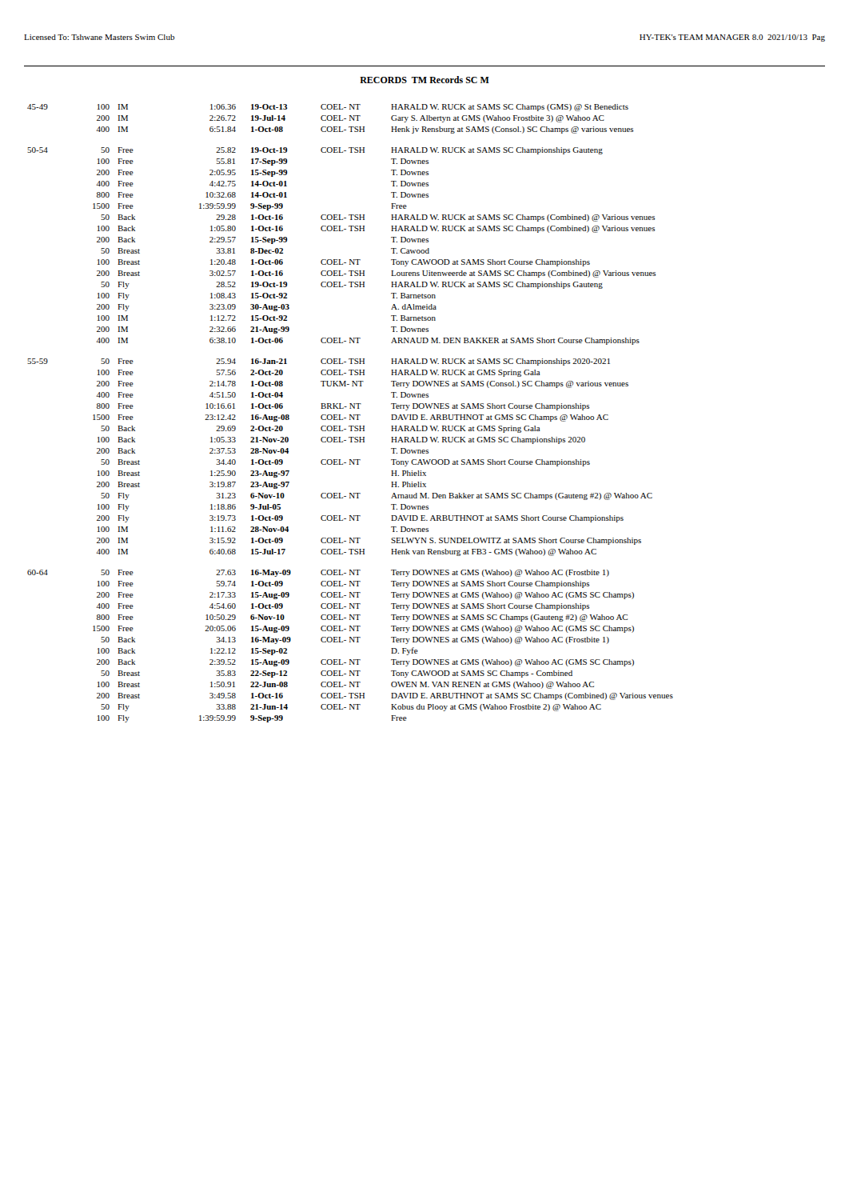Licensed To: Tshwane Masters Swim Club
HY-TEK's TEAM MANAGER 8.0 2021/10/13 Pag
RECORDS TM Records SC M
| 45-49 | 100 | IM | 1:06.36 | 19-Oct-13 | COEL- NT | HARALD W. RUCK at SAMS SC Champs (GMS) @ St Benedicts |
| | 200 | IM | 2:26.72 | 19-Jul-14 | COEL- NT | Gary S. Albertyn at GMS (Wahoo Frostbite 3) @ Wahoo AC |
| | 400 | IM | 6:51.84 | 1-Oct-08 | COEL- TSH | Henk jv Rensburg at SAMS (Consol.) SC Champs @ various venues |
| 50-54 | 50 | Free | 25.82 | 19-Oct-19 | COEL- TSH | HARALD W. RUCK at SAMS SC Championships Gauteng |
| | 100 | Free | 55.81 | 17-Sep-99 | | T. Downes |
| | 200 | Free | 2:05.95 | 15-Sep-99 | | T. Downes |
| | 400 | Free | 4:42.75 | 14-Oct-01 | | T. Downes |
| | 800 | Free | 10:32.68 | 14-Oct-01 | | T. Downes |
| | 1500 | Free | 1:39:59.99 | 9-Sep-99 | | Free |
| | 50 | Back | 29.28 | 1-Oct-16 | COEL- TSH | HARALD W. RUCK at SAMS SC Champs (Combined) @ Various venues |
| | 100 | Back | 1:05.80 | 1-Oct-16 | COEL- TSH | HARALD W. RUCK at SAMS SC Champs (Combined) @ Various venues |
| | 200 | Back | 2:29.57 | 15-Sep-99 | | T. Downes |
| | 50 | Breast | 33.81 | 8-Dec-02 | | T. Cawood |
| | 100 | Breast | 1:20.48 | 1-Oct-06 | COEL- NT | Tony CAWOOD at SAMS Short Course Championships |
| | 200 | Breast | 3:02.57 | 1-Oct-16 | COEL- TSH | Lourens Uitenweerde at SAMS SC Champs (Combined) @ Various venues |
| | 50 | Fly | 28.52 | 19-Oct-19 | COEL- TSH | HARALD W. RUCK at SAMS SC Championships Gauteng |
| | 100 | Fly | 1:08.43 | 15-Oct-92 | | T. Barnetson |
| | 200 | Fly | 3:23.09 | 30-Aug-03 | | A. dAlmeida |
| | 100 | IM | 1:12.72 | 15-Oct-92 | | T. Barnetson |
| | 200 | IM | 2:32.66 | 21-Aug-99 | | T. Downes |
| | 400 | IM | 6:38.10 | 1-Oct-06 | COEL- NT | ARNAUD M. DEN BAKKER at SAMS Short Course Championships |
| 55-59 | 50 | Free | 25.94 | 16-Jan-21 | COEL- TSH | HARALD W. RUCK at SAMS SC Championships 2020-2021 |
| | 100 | Free | 57.56 | 2-Oct-20 | COEL- TSH | HARALD W. RUCK at GMS Spring Gala |
| | 200 | Free | 2:14.78 | 1-Oct-08 | TUKM- NT | Terry DOWNES at SAMS (Consol.) SC Champs @ various venues |
| | 400 | Free | 4:51.50 | 1-Oct-04 | | T. Downes |
| | 800 | Free | 10:16.61 | 1-Oct-06 | BRKL- NT | Terry DOWNES at SAMS Short Course Championships |
| | 1500 | Free | 23:12.42 | 16-Aug-08 | COEL- NT | DAVID E. ARBUTHNOT at GMS SC Champs @ Wahoo AC |
| | 50 | Back | 29.69 | 2-Oct-20 | COEL- TSH | HARALD W. RUCK at GMS Spring Gala |
| | 100 | Back | 1:05.33 | 21-Nov-20 | COEL- TSH | HARALD W. RUCK at GMS SC Championships 2020 |
| | 200 | Back | 2:37.53 | 28-Nov-04 | | T. Downes |
| | 50 | Breast | 34.40 | 1-Oct-09 | COEL- NT | Tony CAWOOD at SAMS Short Course Championships |
| | 100 | Breast | 1:25.90 | 23-Aug-97 | | H. Phielix |
| | 200 | Breast | 3:19.87 | 23-Aug-97 | | H. Phielix |
| | 50 | Fly | 31.23 | 6-Nov-10 | COEL- NT | Arnaud M. Den Bakker at SAMS SC Champs (Gauteng #2) @ Wahoo AC |
| | 100 | Fly | 1:18.86 | 9-Jul-05 | | T. Downes |
| | 200 | Fly | 3:19.73 | 1-Oct-09 | COEL- NT | DAVID E. ARBUTHNOT at SAMS Short Course Championships |
| | 100 | IM | 1:11.62 | 28-Nov-04 | | T. Downes |
| | 200 | IM | 3:15.92 | 1-Oct-09 | COEL- NT | SELWYN S. SUNDELOWITZ at SAMS Short Course Championships |
| | 400 | IM | 6:40.68 | 15-Jul-17 | COEL- TSH | Henk van Rensburg at FB3 - GMS (Wahoo) @ Wahoo AC |
| 60-64 | 50 | Free | 27.63 | 16-May-09 | COEL- NT | Terry DOWNES at GMS (Wahoo) @ Wahoo AC (Frostbite 1) |
| | 100 | Free | 59.74 | 1-Oct-09 | COEL- NT | Terry DOWNES at SAMS Short Course Championships |
| | 200 | Free | 2:17.33 | 15-Aug-09 | COEL- NT | Terry DOWNES at GMS (Wahoo) @ Wahoo AC (GMS SC Champs) |
| | 400 | Free | 4:54.60 | 1-Oct-09 | COEL- NT | Terry DOWNES at SAMS Short Course Championships |
| | 800 | Free | 10:50.29 | 6-Nov-10 | COEL- NT | Terry DOWNES at SAMS SC Champs (Gauteng #2) @ Wahoo AC |
| | 1500 | Free | 20:05.06 | 15-Aug-09 | COEL- NT | Terry DOWNES at GMS (Wahoo) @ Wahoo AC (GMS SC Champs) |
| | 50 | Back | 34.13 | 16-May-09 | COEL- NT | Terry DOWNES at GMS (Wahoo) @ Wahoo AC (Frostbite 1) |
| | 100 | Back | 1:22.12 | 15-Sep-02 | | D. Fyfe |
| | 200 | Back | 2:39.52 | 15-Aug-09 | COEL- NT | Terry DOWNES at GMS (Wahoo) @ Wahoo AC (GMS SC Champs) |
| | 50 | Breast | 35.83 | 22-Sep-12 | COEL- NT | Tony CAWOOD at SAMS SC Champs - Combined |
| | 100 | Breast | 1:50.91 | 22-Jun-08 | COEL- NT | OWEN M. VAN RENEN at GMS (Wahoo) @ Wahoo AC |
| | 200 | Breast | 3:49.58 | 1-Oct-16 | COEL- TSH | DAVID E. ARBUTHNOT at SAMS SC Champs (Combined) @ Various venues |
| | 50 | Fly | 33.88 | 21-Jun-14 | COEL- NT | Kobus du Plooy at GMS (Wahoo Frostbite 2) @ Wahoo AC |
| | 100 | Fly | 1:39:59.99 | 9-Sep-99 | | Free |